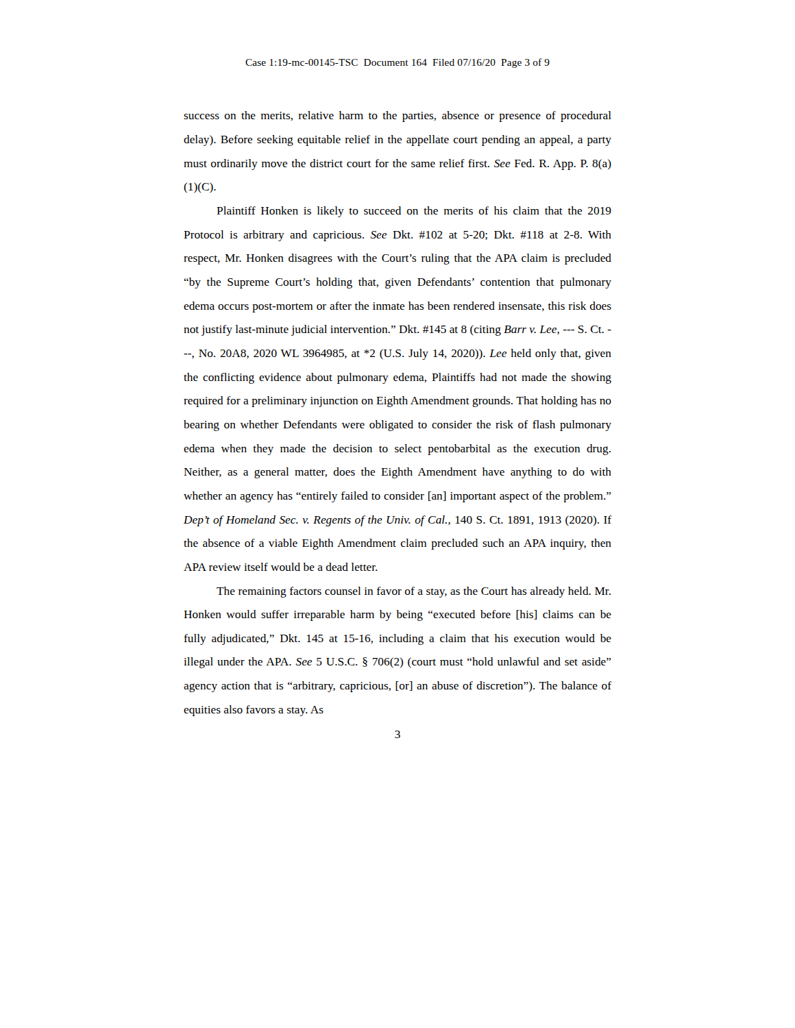Case 1:19-mc-00145-TSC Document 164 Filed 07/16/20 Page 3 of 9
success on the merits, relative harm to the parties, absence or presence of procedural delay). Before seeking equitable relief in the appellate court pending an appeal, a party must ordinarily move the district court for the same relief first. See Fed. R. App. P. 8(a)(1)(C).
Plaintiff Honken is likely to succeed on the merits of his claim that the 2019 Protocol is arbitrary and capricious. See Dkt. #102 at 5-20; Dkt. #118 at 2-8. With respect, Mr. Honken disagrees with the Court’s ruling that the APA claim is precluded “by the Supreme Court’s holding that, given Defendants’ contention that pulmonary edema occurs post-mortem or after the inmate has been rendered insensate, this risk does not justify last-minute judicial intervention.” Dkt. #145 at 8 (citing Barr v. Lee, --- S. Ct. ---, No. 20A8, 2020 WL 3964985, at *2 (U.S. July 14, 2020)). Lee held only that, given the conflicting evidence about pulmonary edema, Plaintiffs had not made the showing required for a preliminary injunction on Eighth Amendment grounds. That holding has no bearing on whether Defendants were obligated to consider the risk of flash pulmonary edema when they made the decision to select pentobarbital as the execution drug. Neither, as a general matter, does the Eighth Amendment have anything to do with whether an agency has “entirely failed to consider [an] important aspect of the problem.” Dep’t of Homeland Sec. v. Regents of the Univ. of Cal., 140 S. Ct. 1891, 1913 (2020). If the absence of a viable Eighth Amendment claim precluded such an APA inquiry, then APA review itself would be a dead letter.
The remaining factors counsel in favor of a stay, as the Court has already held. Mr. Honken would suffer irreparable harm by being “executed before [his] claims can be fully adjudicated,” Dkt. 145 at 15-16, including a claim that his execution would be illegal under the APA. See 5 U.S.C. § 706(2) (court must “hold unlawful and set aside” agency action that is “arbitrary, capricious, [or] an abuse of discretion”). The balance of equities also favors a stay. As
3